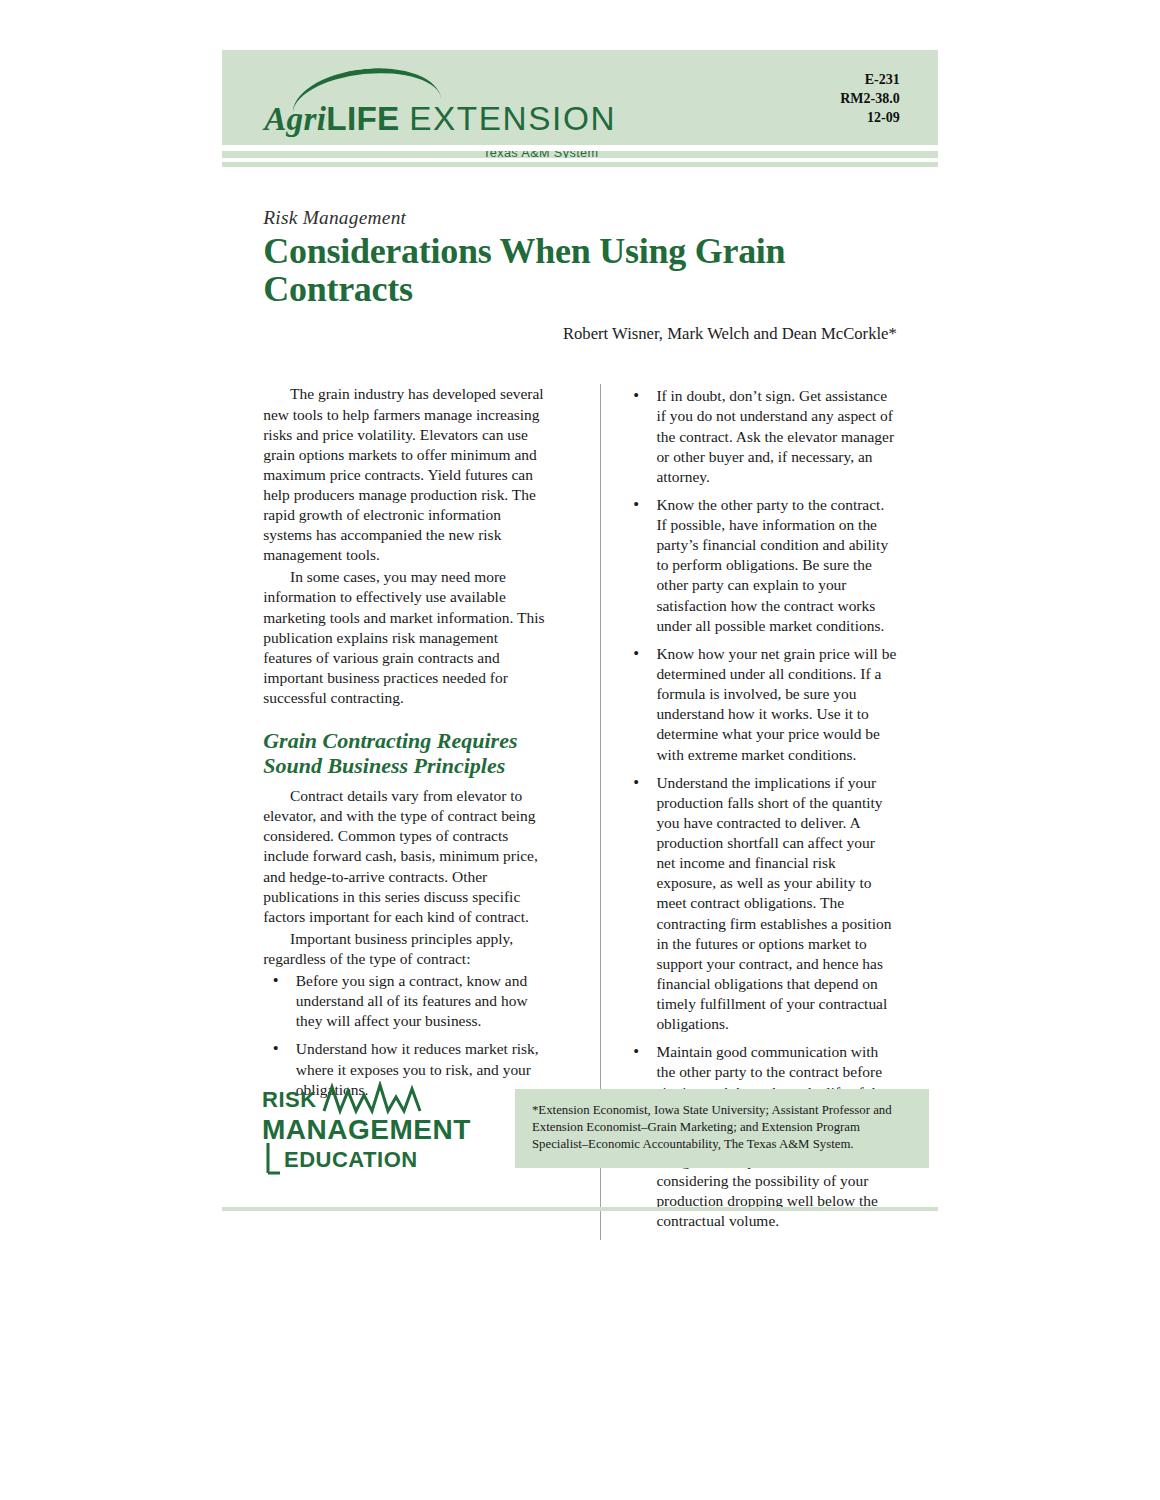Agri LIFE EXTENSION
Texas A&M System
E-231
RM2-38.0
12-09
Risk Management
Considerations When Using Grain Contracts
Robert Wisner, Mark Welch and Dean McCorkle*
The grain industry has developed several new tools to help farmers manage increasing risks and price volatility. Elevators can use grain options markets to offer minimum and maximum price contracts. Yield futures can help producers manage production risk. The rapid growth of electronic information systems has accompanied the new risk management tools.
In some cases, you may need more information to effectively use available marketing tools and market information. This publication explains risk management features of various grain contracts and important business practices needed for successful contracting.
Grain Contracting Requires
Sound Business Principles
Contract details vary from elevator to elevator, and with the type of contract being considered. Common types of contracts include forward cash, basis, minimum price, and hedge-to-arrive contracts. Other publications in this series discuss specific factors important for each kind of contract.
Important business principles apply, regardless of the type of contract:
Before you sign a contract, know and understand all of its features and how they will affect your business.
Understand how it reduces market risk, where it exposes you to risk, and your obligations.
If in doubt, don’t sign. Get assistance if you do not understand any aspect of the contract. Ask the elevator manager or other buyer and, if necessary, an attorney.
Know the other party to the contract. If possible, have information on the party’s financial condition and ability to perform obligations. Be sure the other party can explain to your satisfaction how the contract works under all possible market conditions.
Know how your net grain price will be determined under all conditions. If a formula is involved, be sure you understand how it works. Use it to determine what your price would be with extreme market conditions.
Understand the implications if your production falls short of the quantity you have contracted to deliver. A production shortfall can affect your net income and financial risk exposure, as well as your ability to meet contract obligations. The contracting firm establishes a position in the futures or options market to support your contract, and hence has financial obligations that depend on timely fulfillment of your contractual obligations.
Maintain good communication with the other party to the contract before signing and throughout the life of the contract.
Work through a sensitivity analysis using extreme price movements and considering the possibility of your production dropping well below the contractual volume.
RISK MANAGEMENT EDUCATION
*Extension Economist, Iowa State University; Assistant Professor and Extension Economist–Grain Marketing; and Extension Program Specialist–Economic Accountability, The Texas A&M System.